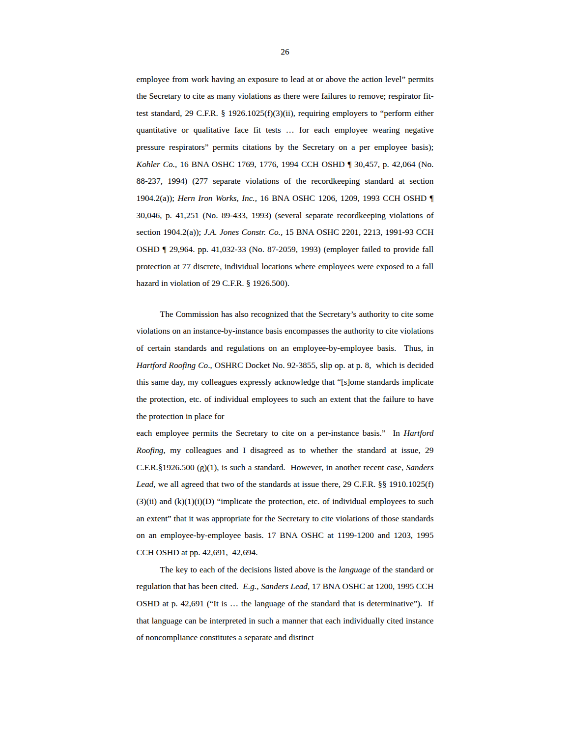26
employee from work having an exposure to lead at or above the action level” permits the Secretary to cite as many violations as there were failures to remove; respirator fit-test standard, 29 C.F.R. § 1926.1025(f)(3)(ii), requiring employers to “perform either quantitative or qualitative face fit tests … for each employee wearing negative pressure respirators” permits citations by the Secretary on a per employee basis); Kohler Co., 16 BNA OSHC 1769, 1776, 1994 CCH OSHD ¶ 30,457, p. 42,064 (No. 88-237, 1994) (277 separate violations of the recordkeeping standard at section 1904.2(a)); Hern Iron Works, Inc., 16 BNA OSHC 1206, 1209, 1993 CCH OSHD ¶ 30,046, p. 41,251 (No. 89-433, 1993) (several separate recordkeeping violations of section 1904.2(a)); J.A. Jones Constr. Co., 15 BNA OSHC 2201, 2213, 1991-93 CCH OSHD ¶ 29,964. pp. 41,032-33 (No. 87-2059, 1993) (employer failed to provide fall protection at 77 discrete, individual locations where employees were exposed to a fall hazard in violation of 29 C.F.R. § 1926.500).
The Commission has also recognized that the Secretary’s authority to cite some violations on an instance-by-instance basis encompasses the authority to cite violations of certain standards and regulations on an employee-by-employee basis. Thus, in Hartford Roofing Co., OSHRC Docket No. 92-3855, slip op. at p. 8, which is decided this same day, my colleagues expressly acknowledge that “[s]ome standards implicate the protection, etc. of individual employees to such an extent that the failure to have the protection in place for
each employee permits the Secretary to cite on a per-instance basis.” In Hartford Roofing, my colleagues and I disagreed as to whether the standard at issue, 29 C.F.R.§1926.500 (g)(1), is such a standard. However, in another recent case, Sanders Lead, we all agreed that two of the standards at issue there, 29 C.F.R. §§ 1910.1025(f)(3)(ii) and (k)(1)(i)(D) “implicate the protection, etc. of individual employees to such an extent” that it was appropriate for the Secretary to cite violations of those standards on an employee-by-employee basis. 17 BNA OSHC at 1199-1200 and 1203, 1995 CCH OSHD at pp. 42,691, 42,694.
The key to each of the decisions listed above is the language of the standard or regulation that has been cited. E.g., Sanders Lead, 17 BNA OSHC at 1200, 1995 CCH OSHD at p. 42,691 (“It is … the language of the standard that is determinative”). If that language can be interpreted in such a manner that each individually cited instance of noncompliance constitutes a separate and distinct